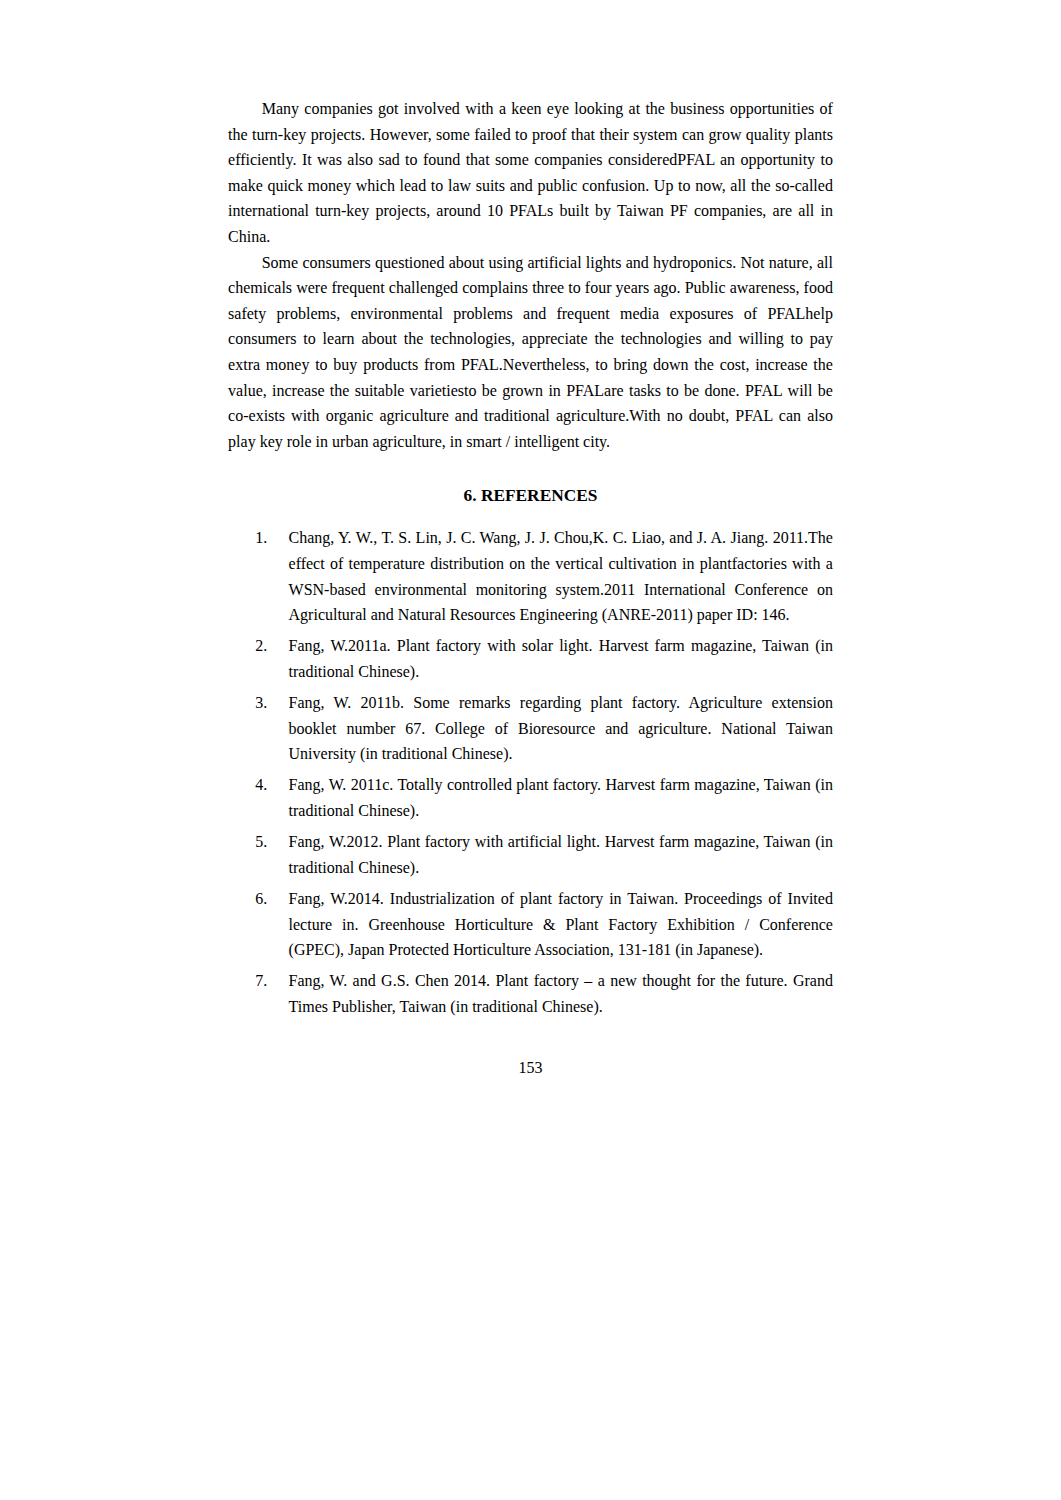Many companies got involved with a keen eye looking at the business opportunities of the turn-key projects. However, some failed to proof that their system can grow quality plants efficiently. It was also sad to found that some companies consideredPFAL an opportunity to make quick money which lead to law suits and public confusion. Up to now, all the so-called international turn-key projects, around 10 PFALs built by Taiwan PF companies, are all in China.
Some consumers questioned about using artificial lights and hydroponics. Not nature, all chemicals were frequent challenged complains three to four years ago. Public awareness, food safety problems, environmental problems and frequent media exposures of PFALhelp consumers to learn about the technologies, appreciate the technologies and willing to pay extra money to buy products from PFAL.Nevertheless, to bring down the cost, increase the value, increase the suitable varietiesto be grown in PFALare tasks to be done. PFAL will be co-exists with organic agriculture and traditional agriculture.With no doubt, PFAL can also play key role in urban agriculture, in smart / intelligent city.
6. REFERENCES
Chang, Y. W., T. S. Lin, J. C. Wang, J. J. Chou,K. C. Liao, and J. A. Jiang. 2011.The effect of temperature distribution on the vertical cultivation in plantfactories with a WSN-based environmental monitoring system.2011 International Conference on Agricultural and Natural Resources Engineering (ANRE-2011) paper ID: 146.
Fang, W.2011a. Plant factory with solar light. Harvest farm magazine, Taiwan (in traditional Chinese).
Fang, W. 2011b. Some remarks regarding plant factory. Agriculture extension booklet number 67. College of Bioresource and agriculture. National Taiwan University (in traditional Chinese).
Fang, W. 2011c. Totally controlled plant factory. Harvest farm magazine, Taiwan (in traditional Chinese).
Fang, W.2012. Plant factory with artificial light. Harvest farm magazine, Taiwan (in traditional Chinese).
Fang, W.2014. Industrialization of plant factory in Taiwan. Proceedings of Invited lecture in. Greenhouse Horticulture & Plant Factory Exhibition / Conference (GPEC), Japan Protected Horticulture Association, 131-181 (in Japanese).
Fang, W. and G.S. Chen 2014. Plant factory – a new thought for the future. Grand Times Publisher, Taiwan (in traditional Chinese).
153